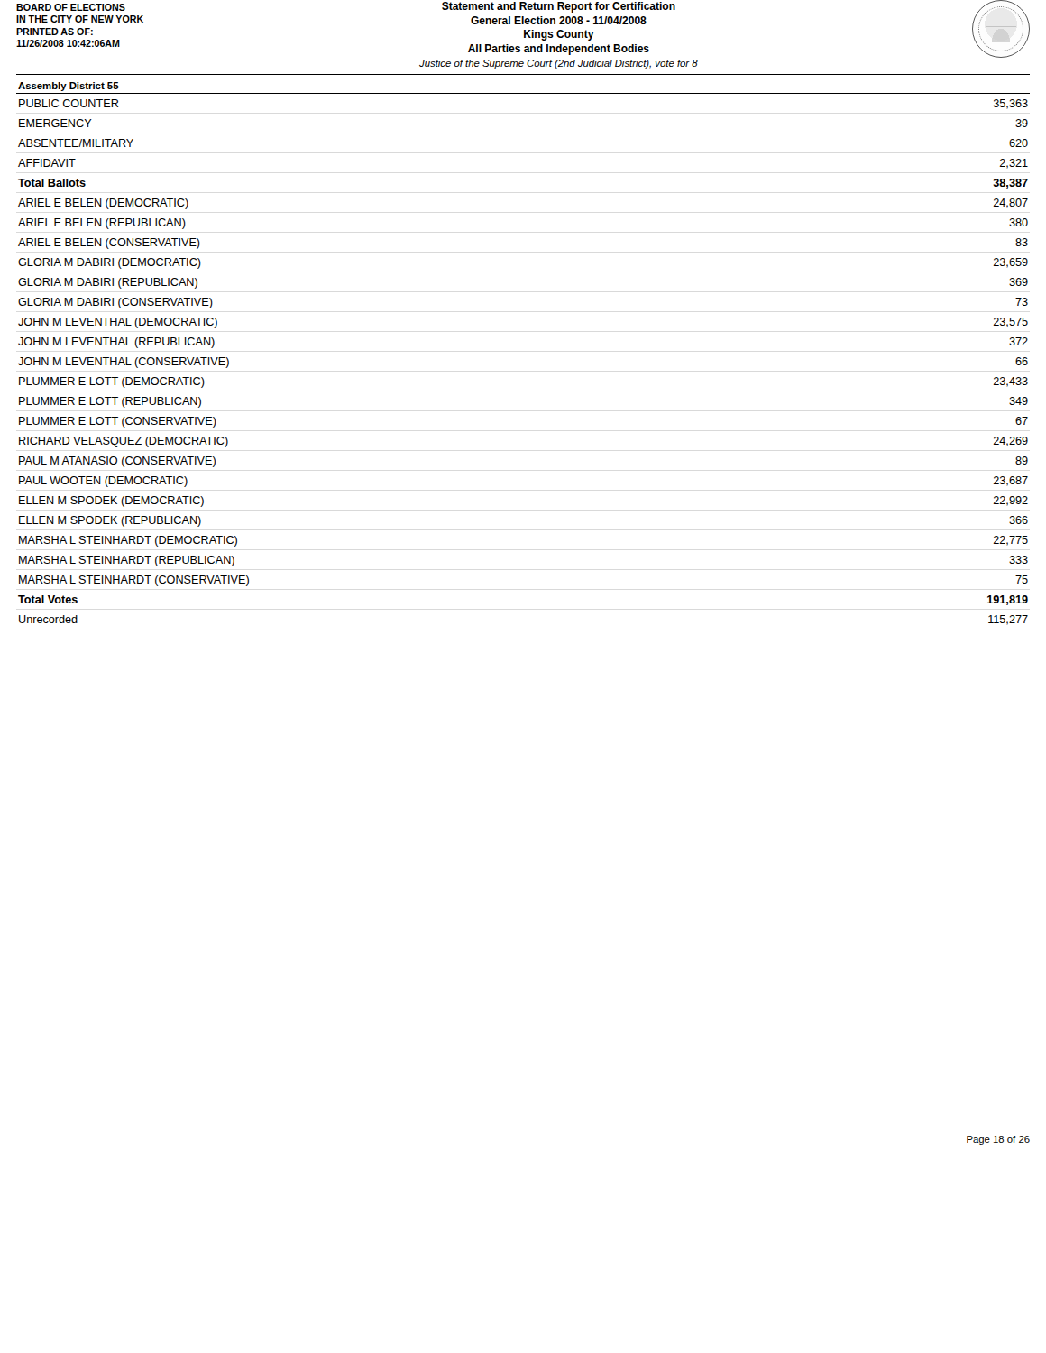BOARD OF ELECTIONS
IN THE CITY OF NEW YORK
PRINTED AS OF:
11/26/2008 10:42:06AM
Statement and Return Report for Certification
General Election 2008 - 11/04/2008
Kings County
All Parties and Independent Bodies
Justice of the Supreme Court (2nd Judicial District), vote for 8
Assembly District 55
| PUBLIC COUNTER | 35,363 |
| EMERGENCY | 39 |
| ABSENTEE/MILITARY | 620 |
| AFFIDAVIT | 2,321 |
| Total Ballots | 38,387 |
| ARIEL E BELEN (DEMOCRATIC) | 24,807 |
| ARIEL E BELEN (REPUBLICAN) | 380 |
| ARIEL E BELEN (CONSERVATIVE) | 83 |
| GLORIA M DABIRI (DEMOCRATIC) | 23,659 |
| GLORIA M DABIRI (REPUBLICAN) | 369 |
| GLORIA M DABIRI (CONSERVATIVE) | 73 |
| JOHN M LEVENTHAL (DEMOCRATIC) | 23,575 |
| JOHN M LEVENTHAL (REPUBLICAN) | 372 |
| JOHN M LEVENTHAL (CONSERVATIVE) | 66 |
| PLUMMER E LOTT (DEMOCRATIC) | 23,433 |
| PLUMMER E LOTT (REPUBLICAN) | 349 |
| PLUMMER E LOTT (CONSERVATIVE) | 67 |
| RICHARD VELASQUEZ (DEMOCRATIC) | 24,269 |
| PAUL M ATANASIO (CONSERVATIVE) | 89 |
| PAUL WOOTEN (DEMOCRATIC) | 23,687 |
| ELLEN M SPODEK (DEMOCRATIC) | 22,992 |
| ELLEN M SPODEK (REPUBLICAN) | 366 |
| MARSHA L STEINHARDT (DEMOCRATIC) | 22,775 |
| MARSHA L STEINHARDT (REPUBLICAN) | 333 |
| MARSHA L STEINHARDT (CONSERVATIVE) | 75 |
| Total Votes | 191,819 |
| Unrecorded | 115,277 |
Page 18 of 26